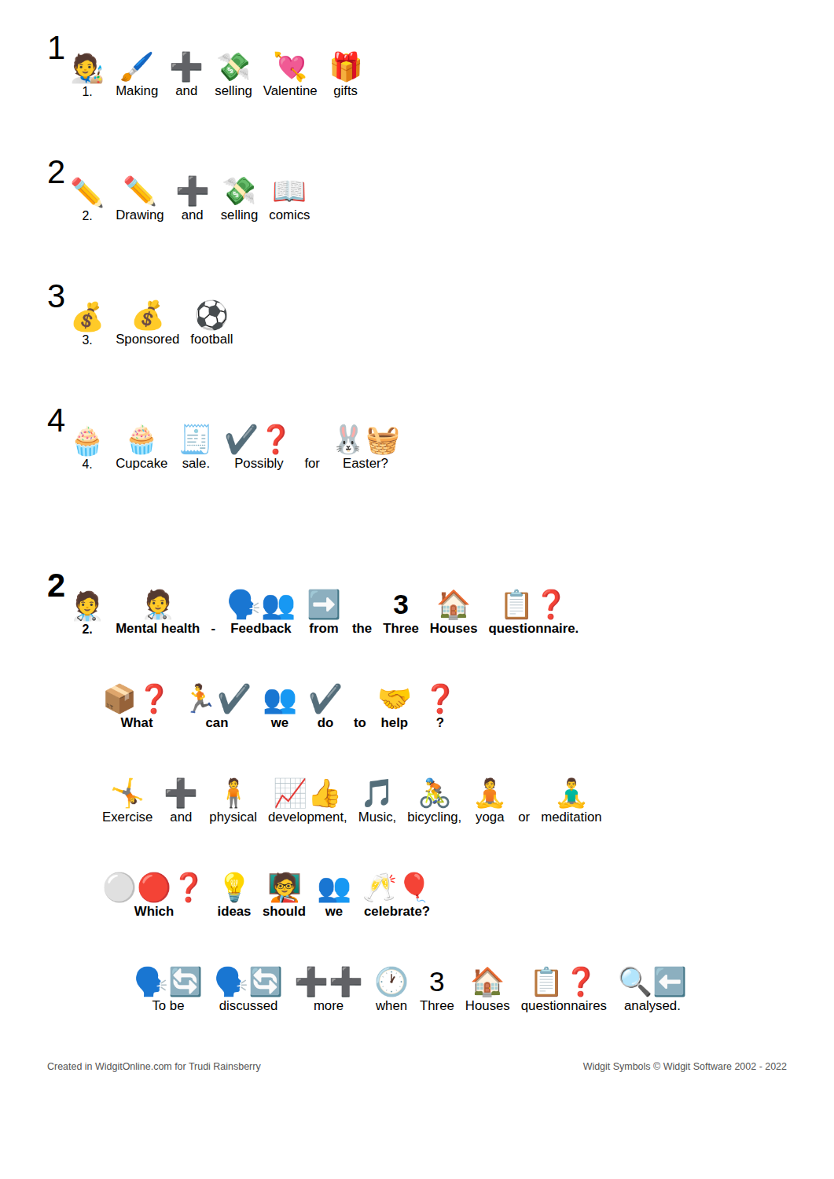🧑‍🎨1. 🖌️Making ➕and 💸selling 💘Valentine 🎁gifts
✏️2. ✏️Drawing ➕and 💸selling 📖comics
💰3. 💰Sponsored ⚽football
🧁4. 🧁Cupcake 🧾sale. ✔️❓Possibly for 🐰🧺Easter?
2 🧑‍⚕️2. 🧑‍⚕️Mental health - 🗣️👥Feedback ➡️from the 3 Three 🏠Houses 📋❓questionnaire.
📦❓What 🏃✔️can 👥we ✔️do to 🤝help ❓?
🤸Exercise ➕and 🧍physical 📈👍development, 🎵Music, 🚴bicycling, 🧘yoga or 🧘‍♂️meditation
⚪🔴❓Which 💡ideas 🧑‍🏫should 👥we 🥂🎈celebrate?
🗣️🔄To be 🗣️🔄discussed ➕➕more 🕐when 3 Three 🏠Houses 📋❓questionnaires 🔍⬅️analysed.
Created in WidgitOnline.com for Trudi Rainsberry Widgit Symbols © Widgit Software 2002 - 2022